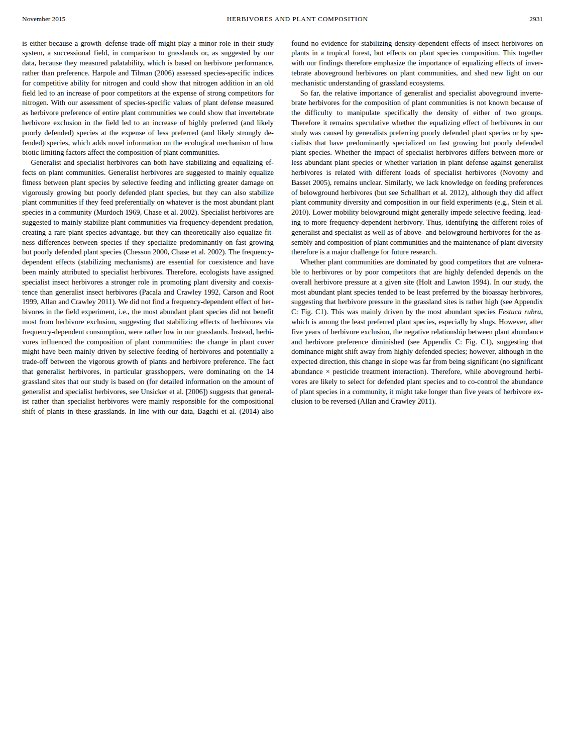November 2015 HERBIVORES AND PLANT COMPOSITION 2931
is either because a growth–defense trade-off might play a minor role in their study system, a successional field, in comparison to grasslands or, as suggested by our data, because they measured palatability, which is based on herbivore performance, rather than preference. Harpole and Tilman (2006) assessed species-specific indices for competitive ability for nitrogen and could show that nitrogen addition in an old field led to an increase of poor competitors at the expense of strong competitors for nitrogen. With our assessment of species-specific values of plant defense measured as herbivore preference of entire plant communities we could show that invertebrate herbivore exclusion in the field led to an increase of highly preferred (and likely poorly defended) species at the expense of less preferred (and likely strongly defended) species, which adds novel information on the ecological mechanism of how biotic limiting factors affect the composition of plant communities.
Generalist and specialist herbivores can both have stabilizing and equalizing effects on plant communities. Generalist herbivores are suggested to mainly equalize fitness between plant species by selective feeding and inflicting greater damage on vigorously growing but poorly defended plant species, but they can also stabilize plant communities if they feed preferentially on whatever is the most abundant plant species in a community (Murdoch 1969, Chase et al. 2002). Specialist herbivores are suggested to mainly stabilize plant communities via frequency-dependent predation, creating a rare plant species advantage, but they can theoretically also equalize fitness differences between species if they specialize predominantly on fast growing but poorly defended plant species (Chesson 2000, Chase et al. 2002). The frequency-dependent effects (stabilizing mechanisms) are essential for coexistence and have been mainly attributed to specialist herbivores. Therefore, ecologists have assigned specialist insect herbivores a stronger role in promoting plant diversity and coexistence than generalist insect herbivores (Pacala and Crawley 1992, Carson and Root 1999, Allan and Crawley 2011). We did not find a frequency-dependent effect of herbivores in the field experiment, i.e., the most abundant plant species did not benefit most from herbivore exclusion, suggesting that stabilizing effects of herbivores via frequency-dependent consumption, were rather low in our grasslands. Instead, herbivores influenced the composition of plant communities: the change in plant cover might have been mainly driven by selective feeding of herbivores and potentially a trade-off between the vigorous growth of plants and herbivore preference. The fact that generalist herbivores, in particular grasshoppers, were dominating on the 14 grassland sites that our study is based on (for detailed information on the amount of generalist and specialist herbivores, see Unsicker et al. [2006]) suggests that generalist rather than specialist herbivores were mainly responsible for the compositional shift of plants in these grasslands. In line with our data, Bagchi et al. (2014) also found no evidence for stabilizing density-dependent effects of insect herbivores on plants in a tropical forest, but effects on plant species composition. This together with our findings therefore emphasize the importance of equalizing effects of invertebrate aboveground herbivores on plant communities, and shed new light on our mechanistic understanding of grassland ecosystems.
So far, the relative importance of generalist and specialist aboveground invertebrate herbivores for the composition of plant communities is not known because of the difficulty to manipulate specifically the density of either of two groups. Therefore it remains speculative whether the equalizing effect of herbivores in our study was caused by generalists preferring poorly defended plant species or by specialists that have predominantly specialized on fast growing but poorly defended plant species. Whether the impact of specialist herbivores differs between more or less abundant plant species or whether variation in plant defense against generalist herbivores is related with different loads of specialist herbivores (Novotny and Basset 2005), remains unclear. Similarly, we lack knowledge on feeding preferences of belowground herbivores (but see Schallhart et al. 2012), although they did affect plant community diversity and composition in our field experiments (e.g., Stein et al. 2010). Lower mobility belowground might generally impede selective feeding, leading to more frequency-dependent herbivory. Thus, identifying the different roles of generalist and specialist as well as of above- and belowground herbivores for the assembly and composition of plant communities and the maintenance of plant diversity therefore is a major challenge for future research.
Whether plant communities are dominated by good competitors that are vulnerable to herbivores or by poor competitors that are highly defended depends on the overall herbivore pressure at a given site (Holt and Lawton 1994). In our study, the most abundant plant species tended to be least preferred by the bioassay herbivores, suggesting that herbivore pressure in the grassland sites is rather high (see Appendix C: Fig. C1). This was mainly driven by the most abundant species Festuca rubra, which is among the least preferred plant species, especially by slugs. However, after five years of herbivore exclusion, the negative relationship between plant abundance and herbivore preference diminished (see Appendix C: Fig. C1), suggesting that dominance might shift away from highly defended species; however, although in the expected direction, this change in slope was far from being significant (no significant abundance × pesticide treatment interaction). Therefore, while aboveground herbivores are likely to select for defended plant species and to co-control the abundance of plant species in a community, it might take longer than five years of herbivore exclusion to be reversed (Allan and Crawley 2011).